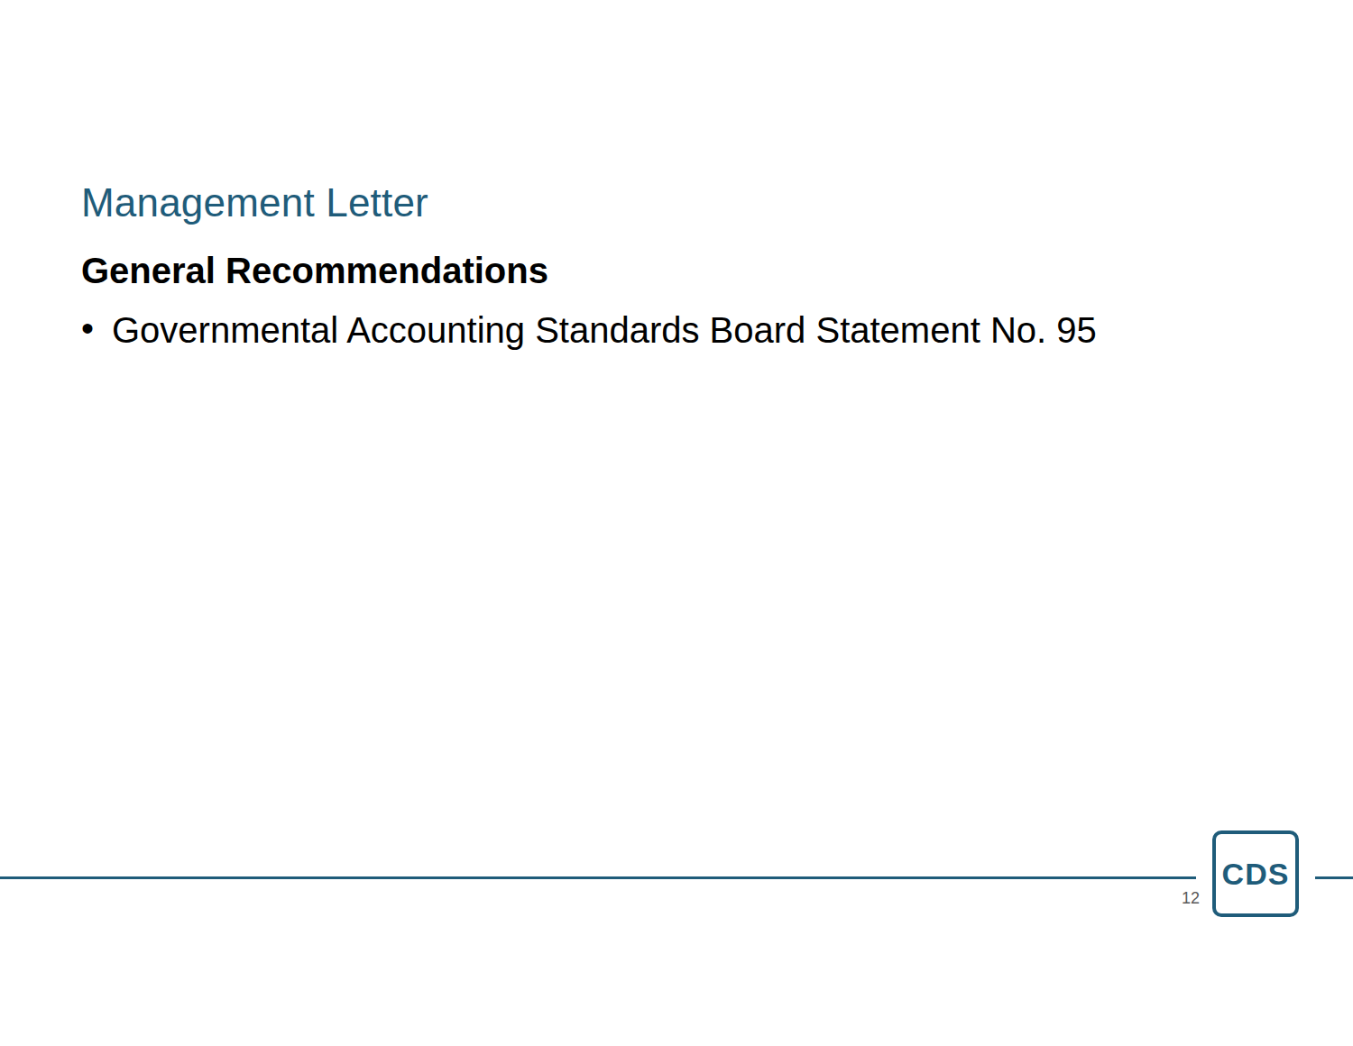Management Letter
General Recommendations
Governmental Accounting Standards Board Statement No. 95
CDS
12